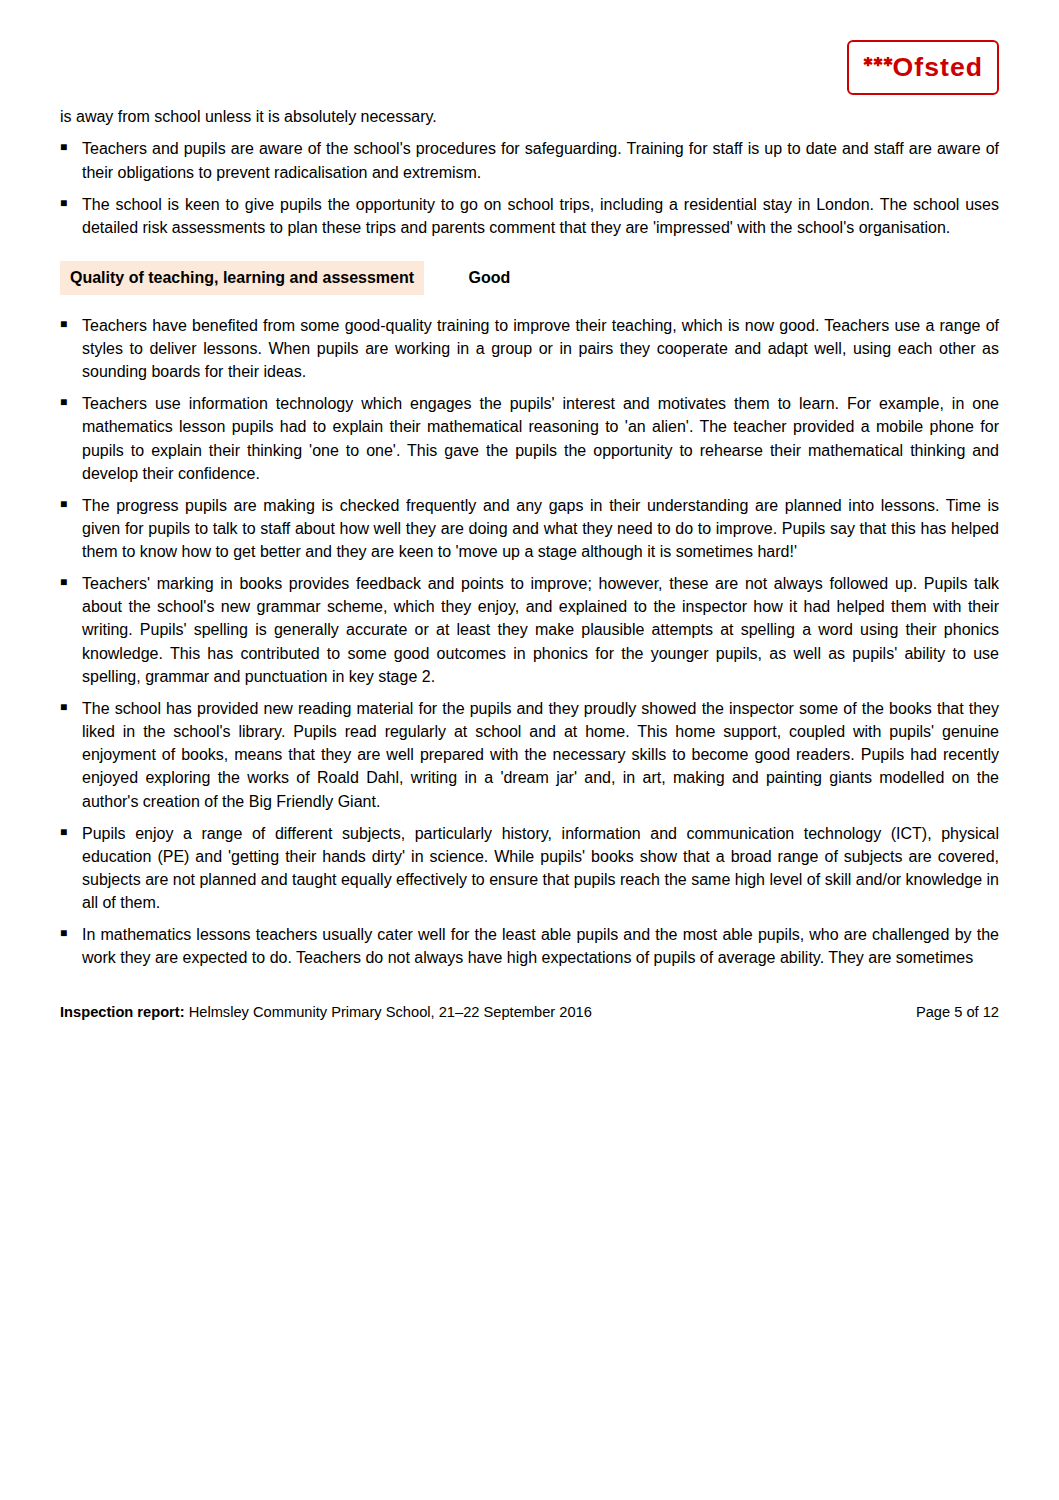✱✱✱Ofsted
is away from school unless it is absolutely necessary.
Teachers and pupils are aware of the school's procedures for safeguarding. Training for staff is up to date and staff are aware of their obligations to prevent radicalisation and extremism.
The school is keen to give pupils the opportunity to go on school trips, including a residential stay in London. The school uses detailed risk assessments to plan these trips and parents comment that they are 'impressed' with the school's organisation.
Quality of teaching, learning and assessment Good
Teachers have benefited from some good-quality training to improve their teaching, which is now good. Teachers use a range of styles to deliver lessons. When pupils are working in a group or in pairs they cooperate and adapt well, using each other as sounding boards for their ideas.
Teachers use information technology which engages the pupils' interest and motivates them to learn. For example, in one mathematics lesson pupils had to explain their mathematical reasoning to 'an alien'. The teacher provided a mobile phone for pupils to explain their thinking 'one to one'. This gave the pupils the opportunity to rehearse their mathematical thinking and develop their confidence.
The progress pupils are making is checked frequently and any gaps in their understanding are planned into lessons. Time is given for pupils to talk to staff about how well they are doing and what they need to do to improve. Pupils say that this has helped them to know how to get better and they are keen to 'move up a stage although it is sometimes hard!'
Teachers' marking in books provides feedback and points to improve; however, these are not always followed up. Pupils talk about the school's new grammar scheme, which they enjoy, and explained to the inspector how it had helped them with their writing. Pupils' spelling is generally accurate or at least they make plausible attempts at spelling a word using their phonics knowledge. This has contributed to some good outcomes in phonics for the younger pupils, as well as pupils' ability to use spelling, grammar and punctuation in key stage 2.
The school has provided new reading material for the pupils and they proudly showed the inspector some of the books that they liked in the school's library. Pupils read regularly at school and at home. This home support, coupled with pupils' genuine enjoyment of books, means that they are well prepared with the necessary skills to become good readers. Pupils had recently enjoyed exploring the works of Roald Dahl, writing in a 'dream jar' and, in art, making and painting giants modelled on the author's creation of the Big Friendly Giant.
Pupils enjoy a range of different subjects, particularly history, information and communication technology (ICT), physical education (PE) and 'getting their hands dirty' in science. While pupils' books show that a broad range of subjects are covered, subjects are not planned and taught equally effectively to ensure that pupils reach the same high level of skill and/or knowledge in all of them.
In mathematics lessons teachers usually cater well for the least able pupils and the most able pupils, who are challenged by the work they are expected to do. Teachers do not always have high expectations of pupils of average ability. They are sometimes
Inspection report: Helmsley Community Primary School, 21–22 September 2016
Page 5 of 12